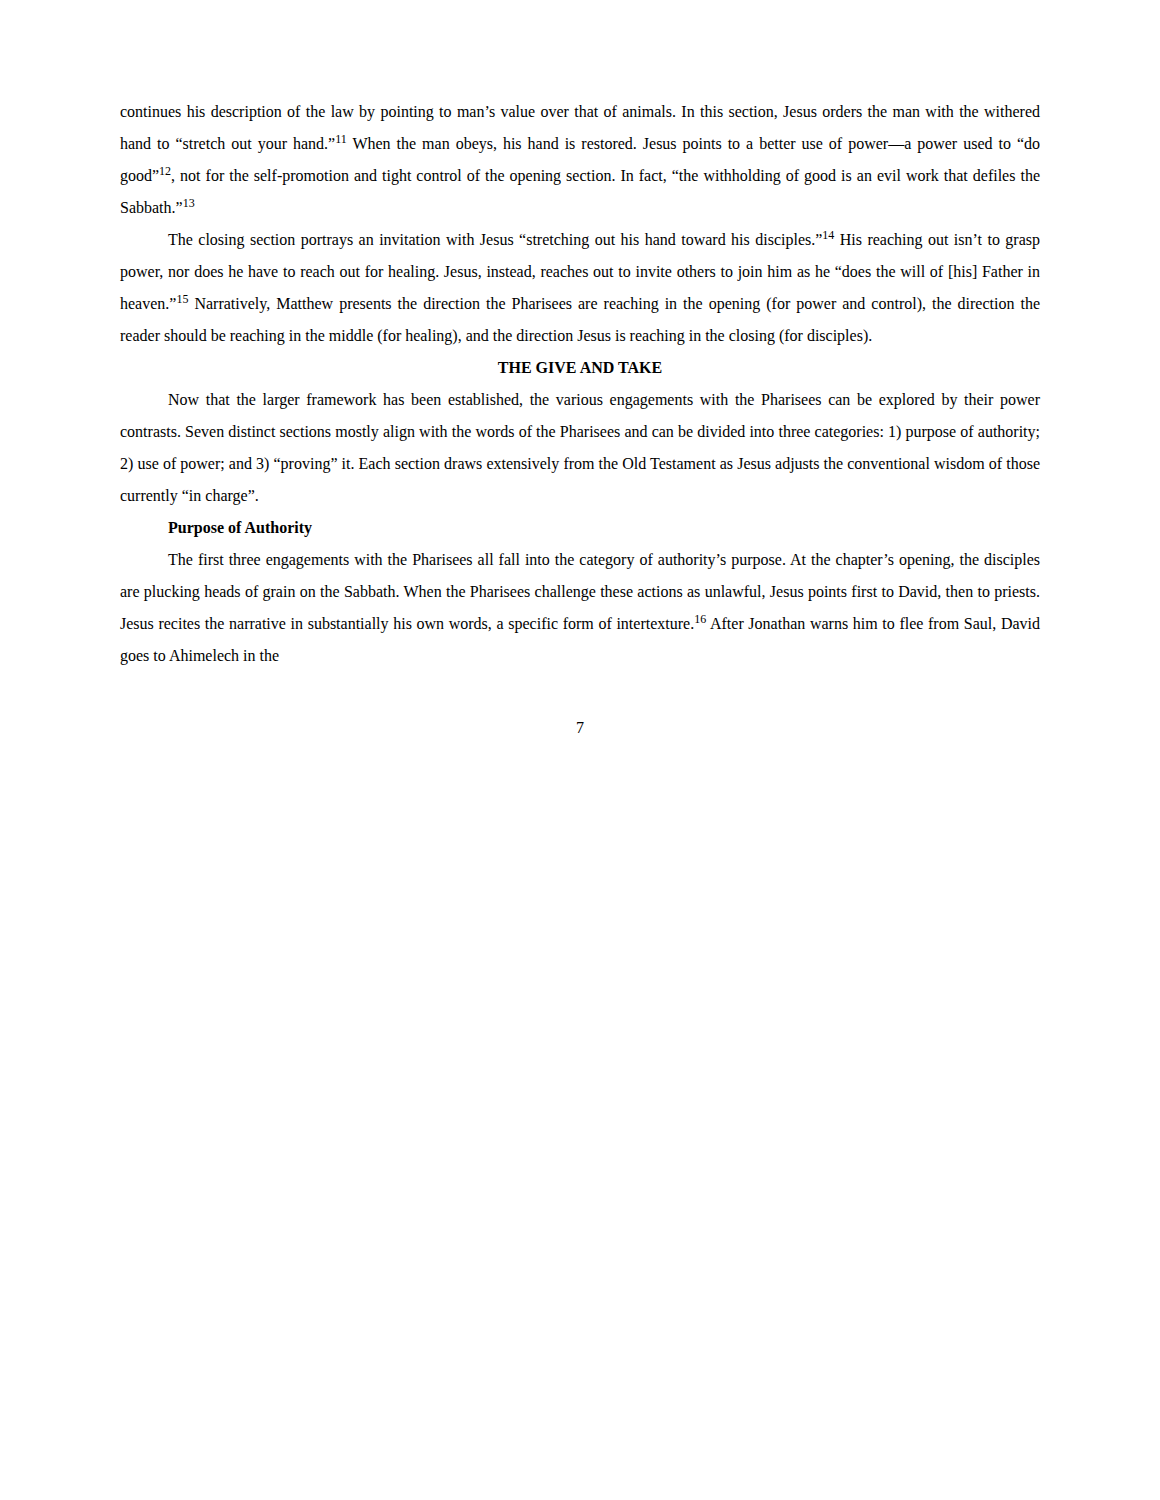continues his description of the law by pointing to man’s value over that of animals. In this section, Jesus orders the man with the withered hand to “stretch out your hand.”11 When the man obeys, his hand is restored. Jesus points to a better use of power—a power used to “do good”12, not for the self-promotion and tight control of the opening section. In fact, “the withholding of good is an evil work that defiles the Sabbath.”13
The closing section portrays an invitation with Jesus “stretching out his hand toward his disciples.”14 His reaching out isn’t to grasp power, nor does he have to reach out for healing. Jesus, instead, reaches out to invite others to join him as he “does the will of [his] Father in heaven.”15 Narratively, Matthew presents the direction the Pharisees are reaching in the opening (for power and control), the direction the reader should be reaching in the middle (for healing), and the direction Jesus is reaching in the closing (for disciples).
The Give and Take
Now that the larger framework has been established, the various engagements with the Pharisees can be explored by their power contrasts. Seven distinct sections mostly align with the words of the Pharisees and can be divided into three categories: 1) purpose of authority; 2) use of power; and 3) “proving” it. Each section draws extensively from the Old Testament as Jesus adjusts the conventional wisdom of those currently “in charge”.
Purpose of Authority
The first three engagements with the Pharisees all fall into the category of authority’s purpose. At the chapter’s opening, the disciples are plucking heads of grain on the Sabbath. When the Pharisees challenge these actions as unlawful, Jesus points first to David, then to priests. Jesus recites the narrative in substantially his own words, a specific form of intertexture.16 After Jonathan warns him to flee from Saul, David goes to Ahimelech in the
7